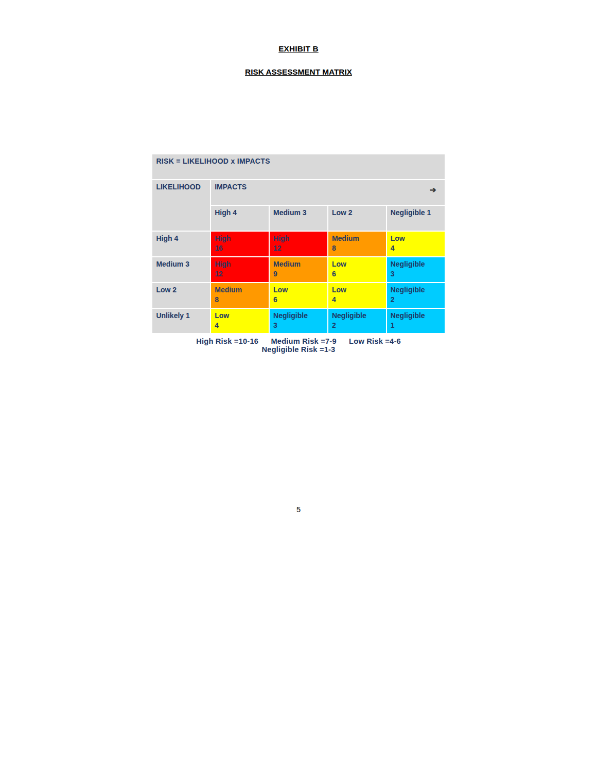EXHIBIT B
RISK ASSESSMENT MATRIX
| RISK = LIKELIHOOD x IMPACTS |
| LIKELIHOOD | IMPACTS ➔ |
| High 4 | Medium 3 | Low 2 | Negligible 1 |
| High 4 | High 16 | High 12 | Medium 8 | Low 4 |
| Medium 3 | High 12 | Medium 9 | Low 6 | Negligible 3 |
| Low 2 | Medium 8 | Low 6 | Low 4 | Negligible 2 |
| Unlikely 1 | Low 4 | Negligible 3 | Negligible 2 | Negligible 1 |
High Risk =10-16 Medium Risk =7-9 Low Risk =4-6 Negligible Risk =1-3
5